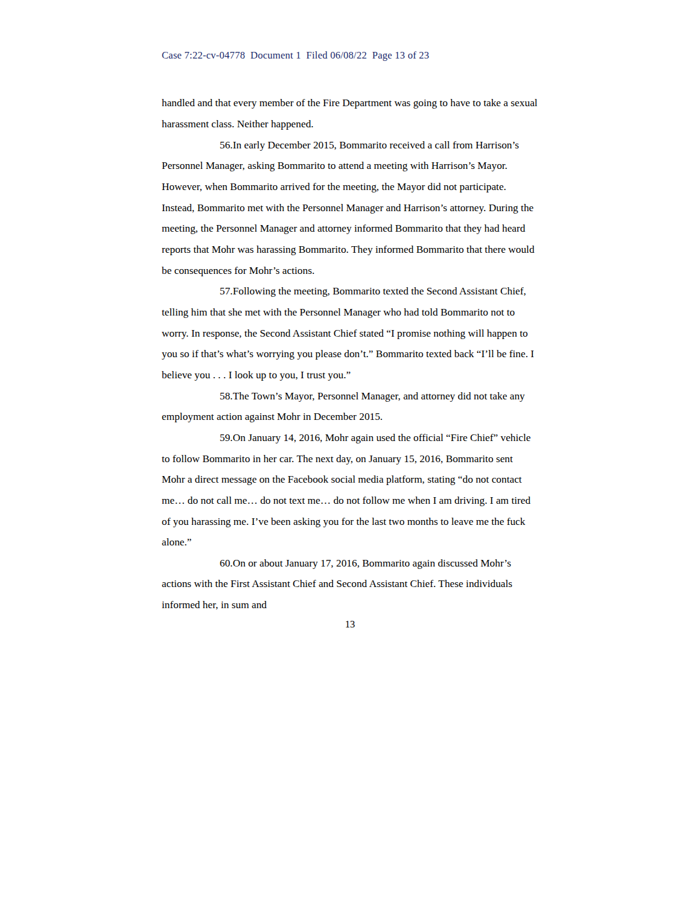Case 7:22-cv-04778 Document 1 Filed 06/08/22 Page 13 of 23
handled and that every member of the Fire Department was going to have to take a sexual harassment class. Neither happened.
56. In early December 2015, Bommarito received a call from Harrison’s Personnel Manager, asking Bommarito to attend a meeting with Harrison’s Mayor. However, when Bommarito arrived for the meeting, the Mayor did not participate. Instead, Bommarito met with the Personnel Manager and Harrison’s attorney. During the meeting, the Personnel Manager and attorney informed Bommarito that they had heard reports that Mohr was harassing Bommarito. They informed Bommarito that there would be consequences for Mohr’s actions.
57. Following the meeting, Bommarito texted the Second Assistant Chief, telling him that she met with the Personnel Manager who had told Bommarito not to worry. In response, the Second Assistant Chief stated “I promise nothing will happen to you so if that’s what’s worrying you please don’t.” Bommarito texted back “I’ll be fine. I believe you . . . I look up to you, I trust you.”
58. The Town’s Mayor, Personnel Manager, and attorney did not take any employment action against Mohr in December 2015.
59. On January 14, 2016, Mohr again used the official “Fire Chief” vehicle to follow Bommarito in her car. The next day, on January 15, 2016, Bommarito sent Mohr a direct message on the Facebook social media platform, stating “do not contact me… do not call me… do not text me… do not follow me when I am driving. I am tired of you harassing me. I’ve been asking you for the last two months to leave me the fuck alone.”
60. On or about January 17, 2016, Bommarito again discussed Mohr’s actions with the First Assistant Chief and Second Assistant Chief. These individuals informed her, in sum and
13